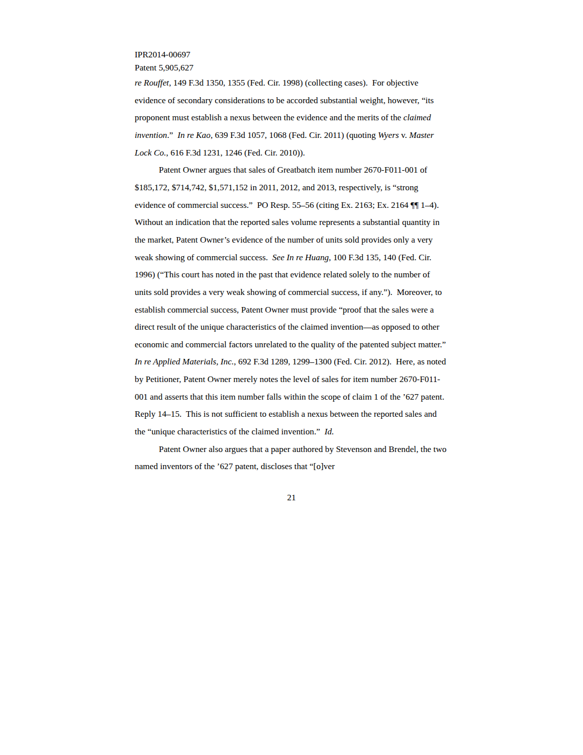IPR2014-00697
Patent 5,905,627
re Rouffet, 149 F.3d 1350, 1355 (Fed. Cir. 1998) (collecting cases). For objective evidence of secondary considerations to be accorded substantial weight, however, “its proponent must establish a nexus between the evidence and the merits of the claimed invention.” In re Kao, 639 F.3d 1057, 1068 (Fed. Cir. 2011) (quoting Wyers v. Master Lock Co., 616 F.3d 1231, 1246 (Fed. Cir. 2010)).
Patent Owner argues that sales of Greatbatch item number 2670-F011-001 of $185,172, $714,742, $1,571,152 in 2011, 2012, and 2013, respectively, is “strong evidence of commercial success.” PO Resp. 55–56 (citing Ex. 2163; Ex. 2164 ¶¶ 1–4). Without an indication that the reported sales volume represents a substantial quantity in the market, Patent Owner’s evidence of the number of units sold provides only a very weak showing of commercial success. See In re Huang, 100 F.3d 135, 140 (Fed. Cir. 1996) (“This court has noted in the past that evidence related solely to the number of units sold provides a very weak showing of commercial success, if any.”). Moreover, to establish commercial success, Patent Owner must provide “proof that the sales were a direct result of the unique characteristics of the claimed invention—as opposed to other economic and commercial factors unrelated to the quality of the patented subject matter.” In re Applied Materials, Inc., 692 F.3d 1289, 1299–1300 (Fed. Cir. 2012). Here, as noted by Petitioner, Patent Owner merely notes the level of sales for item number 2670-F011-001 and asserts that this item number falls within the scope of claim 1 of the ’627 patent. Reply 14–15. This is not sufficient to establish a nexus between the reported sales and the “unique characteristics of the claimed invention.” Id.
Patent Owner also argues that a paper authored by Stevenson and Brendel, the two named inventors of the ’627 patent, discloses that “[o]ver
21